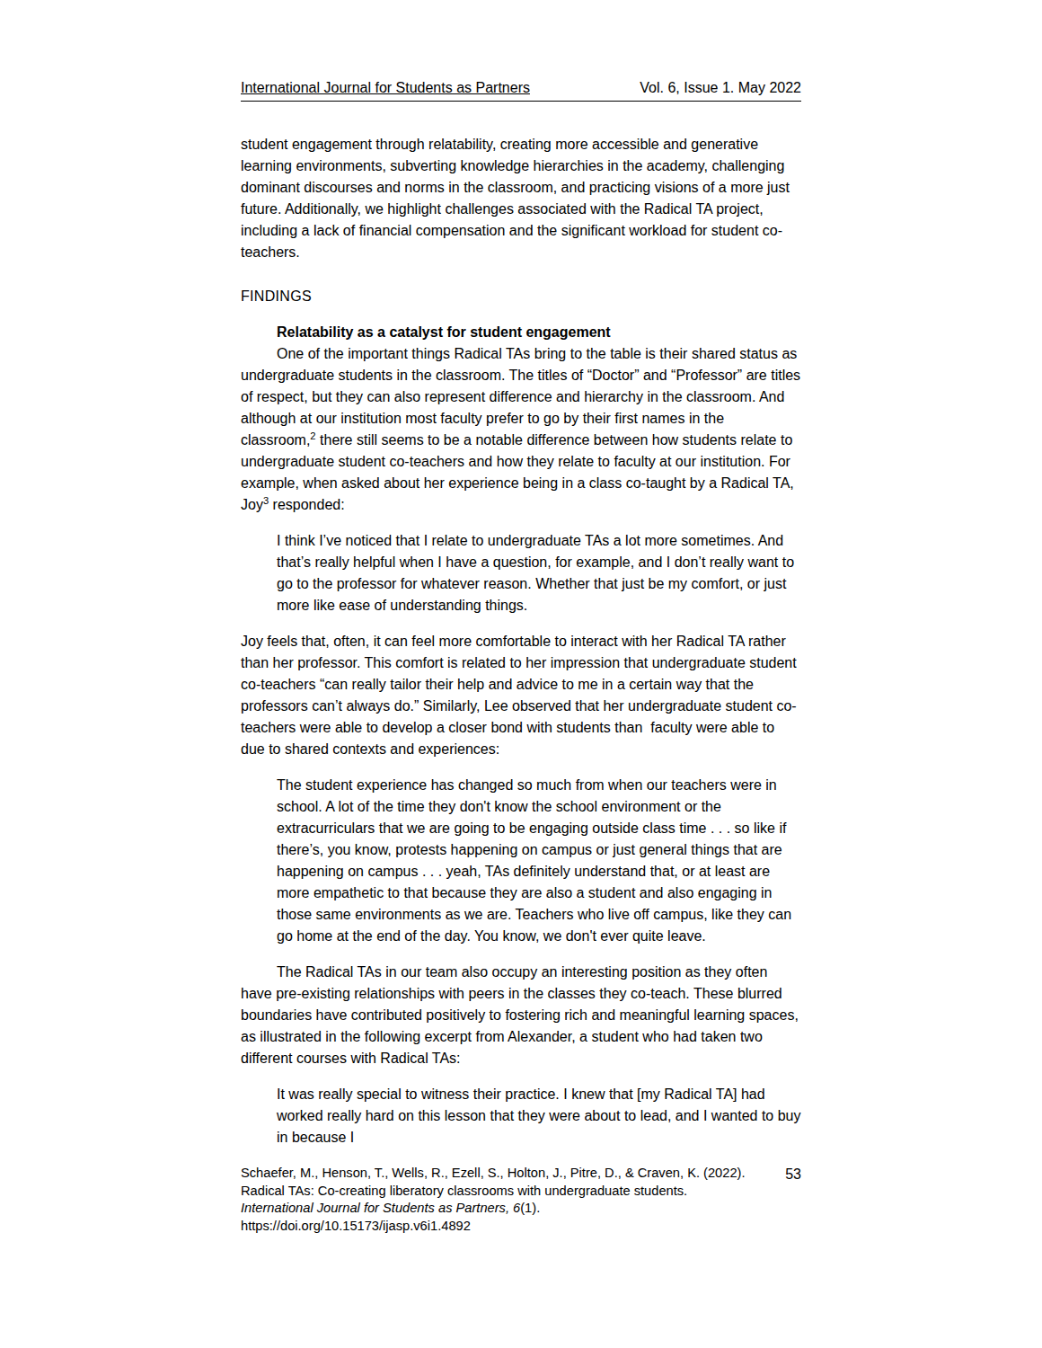International Journal for Students as Partners Vol. 6, Issue 1. May 2022
student engagement through relatability, creating more accessible and generative learning environments, subverting knowledge hierarchies in the academy, challenging dominant discourses and norms in the classroom, and practicing visions of a more just future. Additionally, we highlight challenges associated with the Radical TA project, including a lack of financial compensation and the significant workload for student co-teachers.
Findings
Relatability as a catalyst for student engagement
One of the important things Radical TAs bring to the table is their shared status as undergraduate students in the classroom. The titles of “Doctor” and “Professor” are titles of respect, but they can also represent difference and hierarchy in the classroom. And although at our institution most faculty prefer to go by their first names in the classroom,2 there still seems to be a notable difference between how students relate to undergraduate student co-teachers and how they relate to faculty at our institution. For example, when asked about her experience being in a class co-taught by a Radical TA, Joy3 responded:
I think I’ve noticed that I relate to undergraduate TAs a lot more sometimes. And that’s really helpful when I have a question, for example, and I don’t really want to go to the professor for whatever reason. Whether that just be my comfort, or just more like ease of understanding things.
Joy feels that, often, it can feel more comfortable to interact with her Radical TA rather than her professor. This comfort is related to her impression that undergraduate student co-teachers “can really tailor their help and advice to me in a certain way that the professors can’t always do.” Similarly, Lee observed that her undergraduate student co-teachers were able to develop a closer bond with students than faculty were able to due to shared contexts and experiences:
The student experience has changed so much from when our teachers were in school. A lot of the time they don't know the school environment or the extracurriculars that we are going to be engaging outside class time . . . so like if there’s, you know, protests happening on campus or just general things that are happening on campus . . . yeah, TAs definitely understand that, or at least are more empathetic to that because they are also a student and also engaging in those same environments as we are. Teachers who live off campus, like they can go home at the end of the day. You know, we don't ever quite leave.
The Radical TAs in our team also occupy an interesting position as they often have pre-existing relationships with peers in the classes they co-teach. These blurred boundaries have contributed positively to fostering rich and meaningful learning spaces, as illustrated in the following excerpt from Alexander, a student who had taken two different courses with Radical TAs:
It was really special to witness their practice. I knew that [my Radical TA] had worked really hard on this lesson that they were about to lead, and I wanted to buy in because I
Schaefer, M., Henson, T., Wells, R., Ezell, S., Holton, J., Pitre, D., & Craven, K. (2022). Radical TAs: Co-creating liberatory classrooms with undergraduate students. International Journal for Students as Partners, 6(1). https://doi.org/10.15173/ijasp.v6i1.4892
53